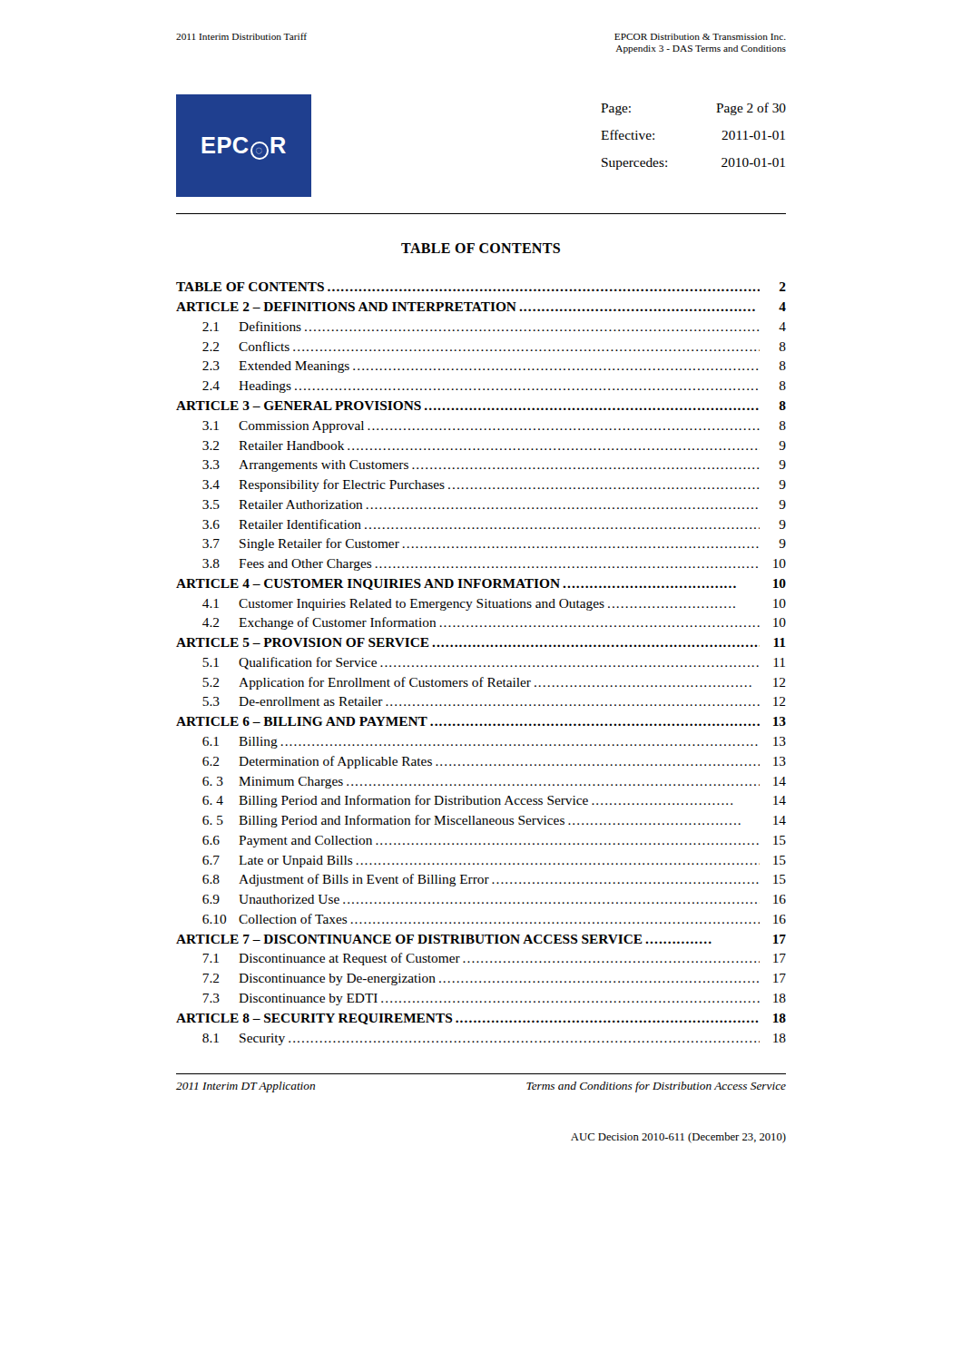2011 Interim Distribution Tariff
EPCOR Distribution & Transmission Inc.
Appendix 3 - DAS Terms and Conditions
EPC◌R
| Page: | Page 2 of 30 |
| Effective: | 2011-01-01 |
| Supercedes: | 2010-01-01 |
TABLE OF CONTENTS
TABLE OF CONTENTS .......................................................................................................... 2
ARTICLE 2 – DEFINITIONS AND INTERPRETATION ..................................................... 4
2.1 Definitions ......................................................................................................................... 4
2.2 Conflicts ........................................................................................................................... 8
2.3 Extended Meanings ..................................................................................................... 8
2.4 Headings ........................................................................................................................... 8
ARTICLE 3 – GENERAL PROVISIONS .............................................................................. 8
3.1 Commission Approval ................................................................................................. 8
3.2 Retailer Handbook ....................................................................................................... 9
3.3 Arrangements with Customers ....................................................................................... 9
3.4 Responsibility for Electric Purchases ............................................................................ 9
3.5 Retailer Authorization ................................................................................................. 9
3.6 Retailer Identification ................................................................................................. 9
3.7 Single Retailer for Customer ......................................................................................... 9
3.8 Fees and Other Charges .............................................................................................. 10
ARTICLE 4 – CUSTOMER INQUIRIES AND INFORMATION ....................................... 10
4.1 Customer Inquiries Related to Emergency Situations and Outages ............................. 10
4.2 Exchange of Customer Information .......................................................................... 10
ARTICLE 5 – PROVISION OF SERVICE .......................................................................... 11
5.1 Qualification for Service ............................................................................................ 11
5.2 Application for Enrollment of Customers of Retailer ................................................. 12
5.3 De-enrollment as Retailer ............................................................................................ 12
ARTICLE 6 – BILLING AND PAYMENT .......................................................................... 13
6.1 Billing ....................................................................................................................... 13
6.2 Determination of Applicable Rates ........................................................................... 13
6. 3 Minimum Charges ..................................................................................................... 14
6. 4 Billing Period and Information for Distribution Access Service ................................ 14
6. 5 Billing Period and Information for Miscellaneous Services ....................................... 14
6.6 Payment and Collection .............................................................................................. 15
6.7 Late or Unpaid Bills ................................................................................................... 15
6.8 Adjustment of Bills in Event of Billing Error ............................................................ 15
6.9 Unauthorized Use ..................................................................................................... 16
6.10 Collection of Taxes ................................................................................................... 16
ARTICLE 7 – DISCONTINUANCE OF DISTRIBUTION ACCESS SERVICE ............... 17
7.1 Discontinuance at Request of Customer ..................................................................... 17
7.2 Discontinuance by De-energization .......................................................................... 17
7.3 Discontinuance by EDTI ............................................................................................ 18
ARTICLE 8 – SECURITY REQUIREMENTS ..................................................................... 18
8.1 Security ............................................................................................................................ 18
2011 Interim DT Application Terms and Conditions for Distribution Access Service
AUC Decision 2010-611 (December 23, 2010)